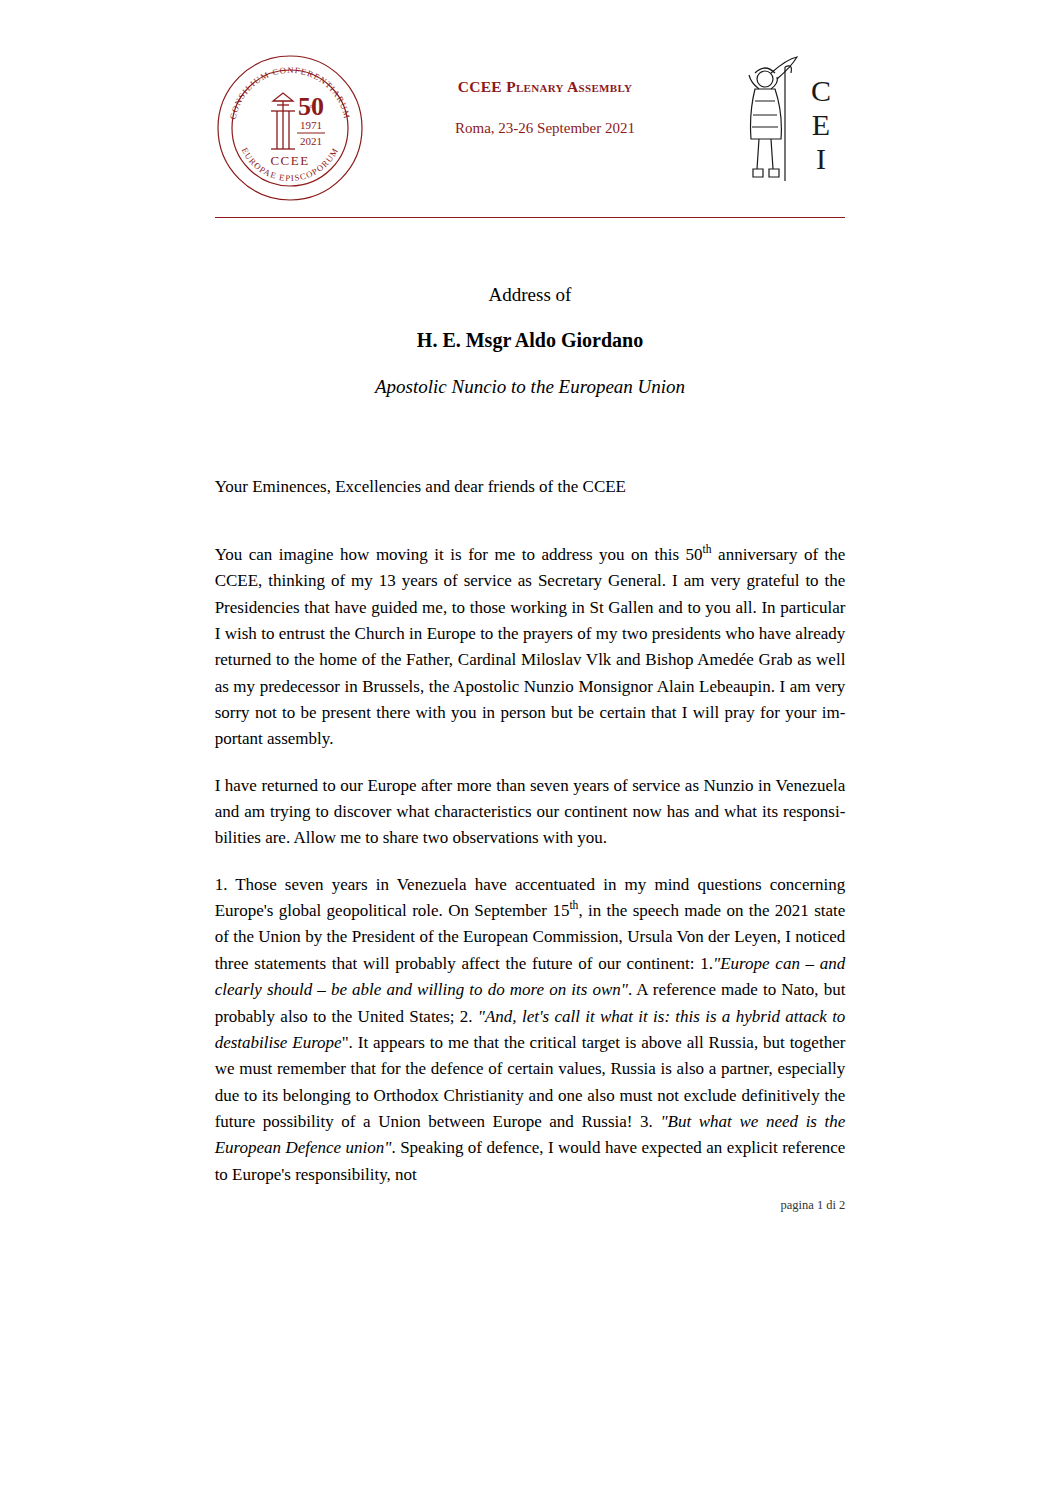CONSILIUM CONFERENTIARUM EUROPAE EPISCOPORUM 50 ° 1971 2021 CCEE
CCEE Plenary Assembly
Roma, 23-26 September 2021
C E I
Address of
H. E. Msgr Aldo Giordano
Apostolic Nuncio to the European Union
Your Eminences, Excellencies and dear friends of the CCEE
You can imagine how moving it is for me to address you on this 50th anniversary of the CCEE, thinking of my 13 years of service as Secretary General. I am very grateful to the Presidencies that have guided me, to those working in St Gallen and to you all. In particular I wish to entrust the Church in Europe to the prayers of my two presidents who have already returned to the home of the Father, Cardinal Miloslav Vlk and Bishop Amedée Grab as well as my predecessor in Brussels, the Apostolic Nunzio Monsignor Alain Lebeaupin. I am very sorry not to be present there with you in person but be certain that I will pray for your important assembly.
I have returned to our Europe after more than seven years of service as Nunzio in Venezuela and am trying to discover what characteristics our continent now has and what its responsibilities are. Allow me to share two observations with you.
1. Those seven years in Venezuela have accentuated in my mind questions concerning Europe's global geopolitical role. On September 15th, in the speech made on the 2021 state of the Union by the President of the European Commission, Ursula Von der Leyen, I noticed three statements that will probably affect the future of our continent: 1."Europe can – and clearly should – be able and willing to do more on its own". A reference made to Nato, but probably also to the United States; 2. "And, let's call it what it is: this is a hybrid attack to destabilise Europe". It appears to me that the critical target is above all Russia, but together we must remember that for the defence of certain values, Russia is also a partner, especially due to its belonging to Orthodox Christianity and one also must not exclude definitively the future possibility of a Union between Europe and Russia! 3. "But what we need is the European Defence union". Speaking of defence, I would have expected an explicit reference to Europe's responsibility, not
pagina 1 di 2